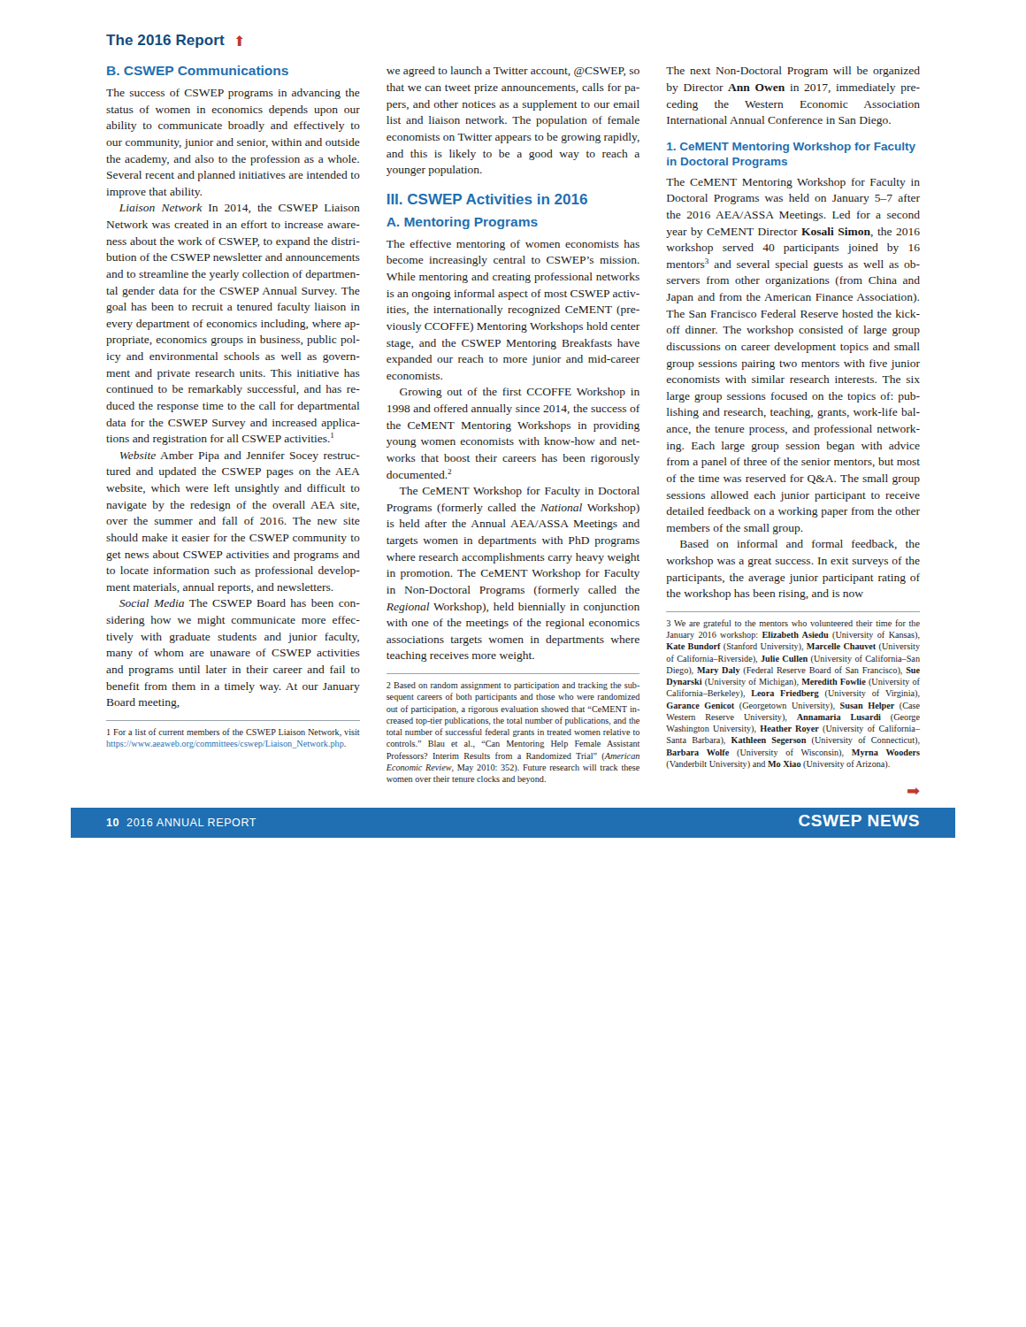The 2016 Report
⬆
B. CSWEP Communications
The success of CSWEP programs in advancing the status of women in economics depends upon our ability to communicate broadly and effectively to our community, junior and senior, within and outside the academy, and also to the profession as a whole. Several recent and planned initiatives are intended to improve that ability.
Liaison Network In 2014, the CSWEP Liaison Network was created in an effort to increase awareness about the work of CSWEP, to expand the distribution of the CSWEP newsletter and announcements and to streamline the yearly collection of departmental gender data for the CSWEP Annual Survey. The goal has been to recruit a tenured faculty liaison in every department of economics including, where appropriate, economics groups in business, public policy and environmental schools as well as government and private research units. This initiative has continued to be remarkably successful, and has reduced the response time to the call for departmental data for the CSWEP Survey and increased applications and registration for all CSWEP activities.1
Website Amber Pipa and Jennifer Socey restructured and updated the CSWEP pages on the AEA website, which were left unsightly and difficult to navigate by the redesign of the overall AEA site, over the summer and fall of 2016. The new site should make it easier for the CSWEP community to get news about CSWEP activities and programs and to locate information such as professional development materials, annual reports, and newsletters.
Social Media The CSWEP Board has been considering how we might communicate more effectively with graduate students and junior faculty, many of whom are unaware of CSWEP activities and programs until later in their career and fail to benefit from them in a timely way. At our January Board meeting,
1 For a list of current members of the CSWEP Liaison Network, visit https://www.aeaweb.org/committees/cswep/Liaison_Network.php.
we agreed to launch a Twitter account, @CSWEP, so that we can tweet prize announcements, calls for papers, and other notices as a supplement to our email list and liaison network. The population of female economists on Twitter appears to be growing rapidly, and this is likely to be a good way to reach a younger population.
III. CSWEP Activities in 2016
A. Mentoring Programs
The effective mentoring of women economists has become increasingly central to CSWEP’s mission. While mentoring and creating professional networks is an ongoing informal aspect of most CSWEP activities, the internationally recognized CeMENT (previously CCOFFE) Mentoring Workshops hold center stage, and the CSWEP Mentoring Breakfasts have expanded our reach to more junior and mid-career economists.
Growing out of the first CCOFFE Workshop in 1998 and offered annually since 2014, the success of the CeMENT Mentoring Workshops in providing young women economists with know-how and networks that boost their careers has been rigorously documented.2
The CeMENT Workshop for Faculty in Doctoral Programs (formerly called the National Workshop) is held after the Annual AEA/ASSA Meetings and targets women in departments with PhD programs where research accomplishments carry heavy weight in promotion. The CeMENT Workshop for Faculty in Non-Doctoral Programs (formerly called the Regional Workshop), held biennially in conjunction with one of the meetings of the regional economics associations targets women in departments where teaching receives more weight.
2 Based on random assignment to participation and tracking the subsequent careers of both participants and those who were randomized out of participation, a rigorous evaluation showed that “CeMENT increased top-tier publications, the total number of publications, and the total number of successful federal grants in treated women relative to controls.” Blau et al., “Can Mentoring Help Female Assistant Professors? Interim Results from a Randomized Trial” (American Economic Review, May 2010: 352). Future research will track these women over their tenure clocks and beyond.
The next Non-Doctoral Program will be organized by Director Ann Owen in 2017, immediately preceding the Western Economic Association International Annual Conference in San Diego.
1. CeMENT Mentoring Workshop for Faculty in Doctoral Programs
The CeMENT Mentoring Workshop for Faculty in Doctoral Programs was held on January 5–7 after the 2016 AEA/ASSA Meetings. Led for a second year by CeMENT Director Kosali Simon, the 2016 workshop served 40 participants joined by 16 mentors3 and several special guests as well as observers from other organizations (from China and Japan and from the American Finance Association). The San Francisco Federal Reserve hosted the kick-off dinner. The workshop consisted of large group discussions on career development topics and small group sessions pairing two mentors with five junior economists with similar research interests. The six large group sessions focused on the topics of: publishing and research, teaching, grants, work-life balance, the tenure process, and professional networking. Each large group session began with advice from a panel of three of the senior mentors, but most of the time was reserved for Q&A. The small group sessions allowed each junior participant to receive detailed feedback on a working paper from the other members of the small group.
Based on informal and formal feedback, the workshop was a great success. In exit surveys of the participants, the average junior participant rating of the workshop has been rising, and is now
3 We are grateful to the mentors who volunteered their time for the January 2016 workshop: Elizabeth Asiedu (University of Kansas), Kate Bundorf (Stanford University), Marcelle Chauvet (University of California–Riverside), Julie Cullen (University of California–San Diego), Mary Daly (Federal Reserve Board of San Francisco), Sue Dynarski (University of Michigan), Meredith Fowlie (University of California–Berkeley), Leora Friedberg (University of Virginia), Garance Genicot (Georgetown University), Susan Helper (Case Western Reserve University), Annamaria Lusardi (George Washington University), Heather Royer (University of California–Santa Barbara), Kathleen Segerson (University of Connecticut), Barbara Wolfe (University of Wisconsin), Myrna Wooders (Vanderbilt University) and Mo Xiao (University of Arizona).
➡
102016 ANNUAL REPORT
CSWEP NEWS